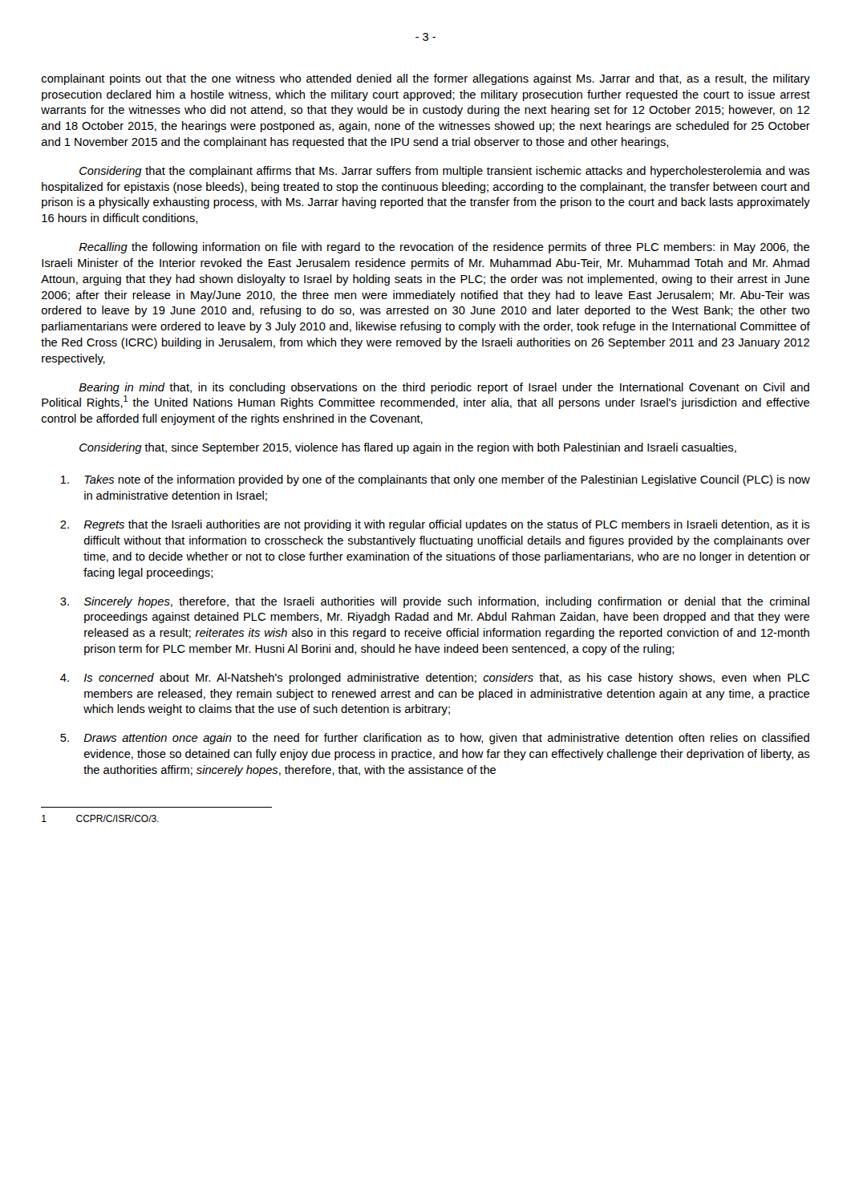- 3 -
complainant points out that the one witness who attended denied all the former allegations against Ms. Jarrar and that, as a result, the military prosecution declared him a hostile witness, which the military court approved; the military prosecution further requested the court to issue arrest warrants for the witnesses who did not attend, so that they would be in custody during the next hearing set for 12 October 2015; however, on 12 and 18 October 2015, the hearings were postponed as, again, none of the witnesses showed up; the next hearings are scheduled for 25 October and 1 November 2015 and the complainant has requested that the IPU send a trial observer to those and other hearings,
Considering that the complainant affirms that Ms. Jarrar suffers from multiple transient ischemic attacks and hypercholesterolemia and was hospitalized for epistaxis (nose bleeds), being treated to stop the continuous bleeding; according to the complainant, the transfer between court and prison is a physically exhausting process, with Ms. Jarrar having reported that the transfer from the prison to the court and back lasts approximately 16 hours in difficult conditions,
Recalling the following information on file with regard to the revocation of the residence permits of three PLC members: in May 2006, the Israeli Minister of the Interior revoked the East Jerusalem residence permits of Mr. Muhammad Abu-Teir, Mr. Muhammad Totah and Mr. Ahmad Attoun, arguing that they had shown disloyalty to Israel by holding seats in the PLC; the order was not implemented, owing to their arrest in June 2006; after their release in May/June 2010, the three men were immediately notified that they had to leave East Jerusalem; Mr. Abu-Teir was ordered to leave by 19 June 2010 and, refusing to do so, was arrested on 30 June 2010 and later deported to the West Bank; the other two parliamentarians were ordered to leave by 3 July 2010 and, likewise refusing to comply with the order, took refuge in the International Committee of the Red Cross (ICRC) building in Jerusalem, from which they were removed by the Israeli authorities on 26 September 2011 and 23 January 2012 respectively,
Bearing in mind that, in its concluding observations on the third periodic report of Israel under the International Covenant on Civil and Political Rights,1 the United Nations Human Rights Committee recommended, inter alia, that all persons under Israel's jurisdiction and effective control be afforded full enjoyment of the rights enshrined in the Covenant,
Considering that, since September 2015, violence has flared up again in the region with both Palestinian and Israeli casualties,
Takes note of the information provided by one of the complainants that only one member of the Palestinian Legislative Council (PLC) is now in administrative detention in Israel;
Regrets that the Israeli authorities are not providing it with regular official updates on the status of PLC members in Israeli detention, as it is difficult without that information to crosscheck the substantively fluctuating unofficial details and figures provided by the complainants over time, and to decide whether or not to close further examination of the situations of those parliamentarians, who are no longer in detention or facing legal proceedings;
Sincerely hopes, therefore, that the Israeli authorities will provide such information, including confirmation or denial that the criminal proceedings against detained PLC members, Mr. Riyadgh Radad and Mr. Abdul Rahman Zaidan, have been dropped and that they were released as a result; reiterates its wish also in this regard to receive official information regarding the reported conviction of and 12-month prison term for PLC member Mr. Husni Al Borini and, should he have indeed been sentenced, a copy of the ruling;
Is concerned about Mr. Al-Natsheh's prolonged administrative detention; considers that, as his case history shows, even when PLC members are released, they remain subject to renewed arrest and can be placed in administrative detention again at any time, a practice which lends weight to claims that the use of such detention is arbitrary;
Draws attention once again to the need for further clarification as to how, given that administrative detention often relies on classified evidence, those so detained can fully enjoy due process in practice, and how far they can effectively challenge their deprivation of liberty, as the authorities affirm; sincerely hopes, therefore, that, with the assistance of the
1 CCPR/C/ISR/CO/3.